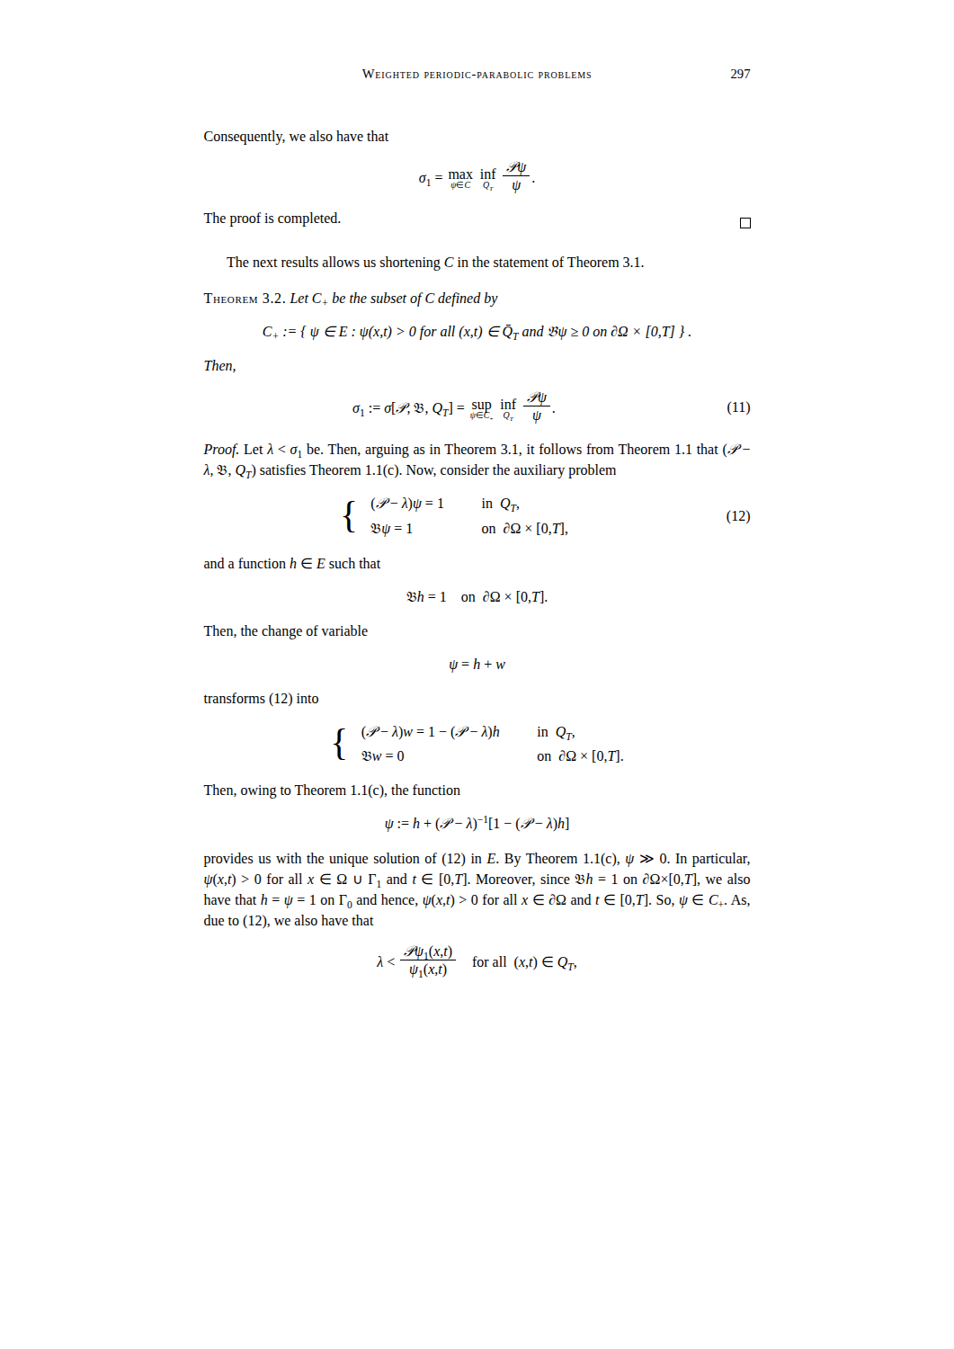Weighted periodic-parabolic problems 297
Consequently, we also have that
σ1 = max ψ∈C inf QT 𝒫ψ ψ.
The proof is completed.
The next results allows us shortening C in the statement of Theorem 3.1.
Theorem 3.2. Let C+ be the subset of C defined by
C+ := { ψ ∈ E : ψ(x,t) > 0 for all (x,t) ∈ Q̄T and 𝔅ψ ≥ 0 on ∂Ω × [0,T] } .
Then,
σ1 := σ[𝒫, 𝔅, QT] = sup ψ∈C+ inf QT 𝒫ψ ψ. (11)
Proof. Let λ < σ1 be. Then, arguing as in Theorem 3.1, it follows from Theorem 1.1 that (𝒫 − λ, 𝔅, QT) satisfies Theorem 1.1(c). Now, consider the auxiliary problem
{ (𝒫 − λ)ψ = 1 in QT, 𝔅ψ = 1 on ∂Ω × [0,T], (12)
and a function h ∈ E such that
𝔅h = 1 on ∂Ω × [0,T].
Then, the change of variable
ψ = h + w
transforms (12) into
{ (𝒫 − λ)w = 1 − (𝒫 − λ)h in QT, 𝔅w = 0 on ∂Ω × [0,T].
Then, owing to Theorem 1.1(c), the function
ψ := h + (𝒫 − λ)−1[1 − (𝒫 − λ)h]
provides us with the unique solution of (12) in E. By Theorem 1.1(c), ψ ≫ 0. In particular, ψ(x,t) > 0 for all x ∈ Ω ∪ Γ1 and t ∈ [0,T]. Moreover, since 𝔅h = 1 on ∂Ω×[0,T], we also have that h = ψ = 1 on Γ0 and hence, ψ(x,t) > 0 for all x ∈ ∂Ω and t ∈ [0,T]. So, ψ ∈ C+. As, due to (12), we also have that
λ < 𝒫ψ1(x,t) ψ1(x,t) for all (x,t) ∈ QT,